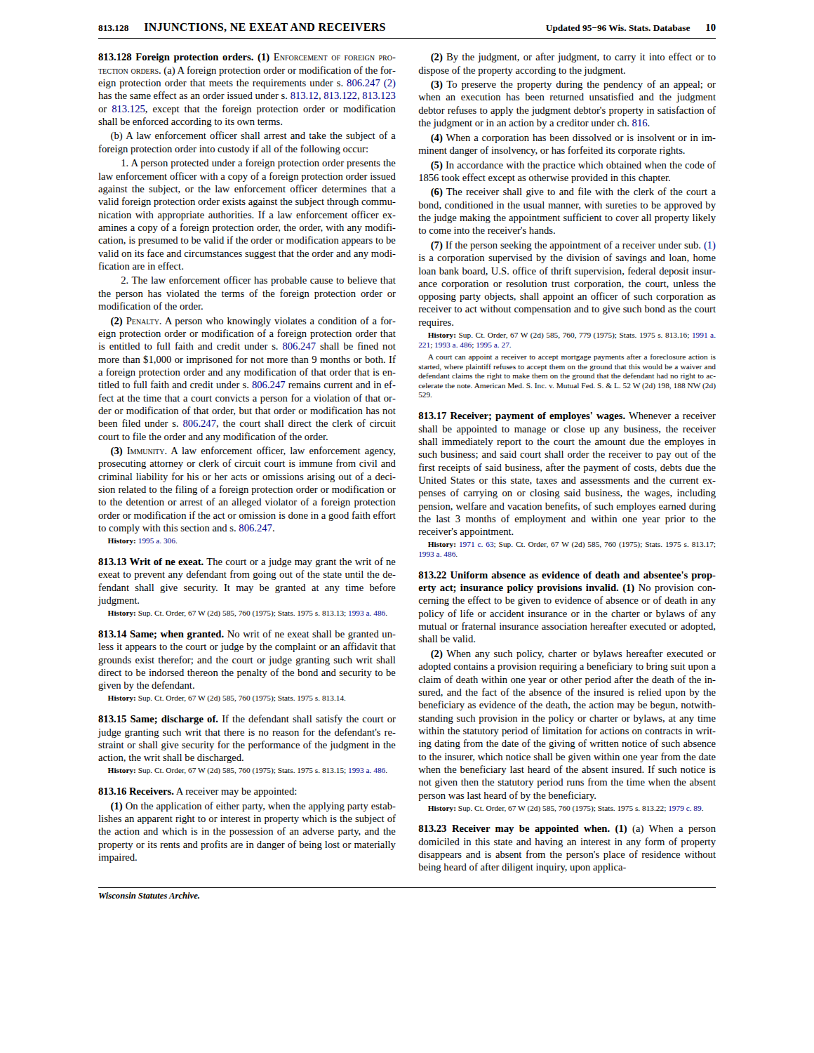813.128 INJUNCTIONS, NE EXEAT AND RECEIVERS Updated 95−96 Wis. Stats. Database 10
813.128 Foreign protection orders. (1) Enforcement of foreign protection orders. (a) A foreign protection order or modification of the foreign protection order that meets the requirements under s. 806.247 (2) has the same effect as an order issued under s. 813.12, 813.122, 813.123 or 813.125, except that the foreign protection order or modification shall be enforced according to its own terms.
(b) A law enforcement officer shall arrest and take the subject of a foreign protection order into custody if all of the following occur:
1. A person protected under a foreign protection order presents the law enforcement officer with a copy of a foreign protection order issued against the subject, or the law enforcement officer determines that a valid foreign protection order exists against the subject through communication with appropriate authorities. If a law enforcement officer examines a copy of a foreign protection order, the order, with any modification, is presumed to be valid if the order or modification appears to be valid on its face and circumstances suggest that the order and any modification are in effect.
2. The law enforcement officer has probable cause to believe that the person has violated the terms of the foreign protection order or modification of the order.
(2) Penalty. A person who knowingly violates a condition of a foreign protection order or modification of a foreign protection order that is entitled to full faith and credit under s. 806.247 shall be fined not more than $1,000 or imprisoned for not more than 9 months or both. If a foreign protection order and any modification of that order that is entitled to full faith and credit under s. 806.247 remains current and in effect at the time that a court convicts a person for a violation of that order or modification of that order, but that order or modification has not been filed under s. 806.247, the court shall direct the clerk of circuit court to file the order and any modification of the order.
(3) Immunity. A law enforcement officer, law enforcement agency, prosecuting attorney or clerk of circuit court is immune from civil and criminal liability for his or her acts or omissions arising out of a decision related to the filing of a foreign protection order or modification or to the detention or arrest of an alleged violator of a foreign protection order or modification if the act or omission is done in a good faith effort to comply with this section and s. 806.247.
History: 1995 a. 306.
813.13 Writ of ne exeat. The court or a judge may grant the writ of ne exeat to prevent any defendant from going out of the state until the defendant shall give security. It may be granted at any time before judgment.
History: Sup. Ct. Order, 67 W (2d) 585, 760 (1975); Stats. 1975 s. 813.13; 1993 a. 486.
813.14 Same; when granted. No writ of ne exeat shall be granted unless it appears to the court or judge by the complaint or an affidavit that grounds exist therefor; and the court or judge granting such writ shall direct to be indorsed thereon the penalty of the bond and security to be given by the defendant.
History: Sup. Ct. Order, 67 W (2d) 585, 760 (1975); Stats. 1975 s. 813.14.
813.15 Same; discharge of. If the defendant shall satisfy the court or judge granting such writ that there is no reason for the defendant's restraint or shall give security for the performance of the judgment in the action, the writ shall be discharged.
History: Sup. Ct. Order, 67 W (2d) 585, 760 (1975); Stats. 1975 s. 813.15; 1993 a. 486.
813.16 Receivers. A receiver may be appointed:
(1) On the application of either party, when the applying party establishes an apparent right to or interest in property which is the subject of the action and which is in the possession of an adverse party, and the property or its rents and profits are in danger of being lost or materially impaired.
(2) By the judgment, or after judgment, to carry it into effect or to dispose of the property according to the judgment.
(3) To preserve the property during the pendency of an appeal; or when an execution has been returned unsatisfied and the judgment debtor refuses to apply the judgment debtor's property in satisfaction of the judgment or in an action by a creditor under ch. 816.
(4) When a corporation has been dissolved or is insolvent or in imminent danger of insolvency, or has forfeited its corporate rights.
(5) In accordance with the practice which obtained when the code of 1856 took effect except as otherwise provided in this chapter.
(6) The receiver shall give to and file with the clerk of the court a bond, conditioned in the usual manner, with sureties to be approved by the judge making the appointment sufficient to cover all property likely to come into the receiver's hands.
(7) If the person seeking the appointment of a receiver under sub. (1) is a corporation supervised by the division of savings and loan, home loan bank board, U.S. office of thrift supervision, federal deposit insurance corporation or resolution trust corporation, the court, unless the opposing party objects, shall appoint an officer of such corporation as receiver to act without compensation and to give such bond as the court requires.
History: Sup. Ct. Order, 67 W (2d) 585, 760, 779 (1975); Stats. 1975 s. 813.16; 1991 a. 221; 1993 a. 486; 1995 a. 27.
A court can appoint a receiver to accept mortgage payments after a foreclosure action is started, where plaintiff refuses to accept them on the ground that this would be a waiver and defendant claims the right to make them on the ground that the defendant had no right to accelerate the note. American Med. S. Inc. v. Mutual Fed. S. & L. 52 W (2d) 198, 188 NW (2d) 529.
813.17 Receiver; payment of employes' wages. Whenever a receiver shall be appointed to manage or close up any business, the receiver shall immediately report to the court the amount due the employes in such business; and said court shall order the receiver to pay out of the first receipts of said business, after the payment of costs, debts due the United States or this state, taxes and assessments and the current expenses of carrying on or closing said business, the wages, including pension, welfare and vacation benefits, of such employes earned during the last 3 months of employment and within one year prior to the receiver's appointment.
History: 1971 c. 63; Sup. Ct. Order, 67 W (2d) 585, 760 (1975); Stats. 1975 s. 813.17; 1993 a. 486.
813.22 Uniform absence as evidence of death and absentee's property act; insurance policy provisions invalid. (1) No provision concerning the effect to be given to evidence of absence or of death in any policy of life or accident insurance or in the charter or bylaws of any mutual or fraternal insurance association hereafter executed or adopted, shall be valid.
(2) When any such policy, charter or bylaws hereafter executed or adopted contains a provision requiring a beneficiary to bring suit upon a claim of death within one year or other period after the death of the insured, and the fact of the absence of the insured is relied upon by the beneficiary as evidence of the death, the action may be begun, notwithstanding such provision in the policy or charter or bylaws, at any time within the statutory period of limitation for actions on contracts in writing dating from the date of the giving of written notice of such absence to the insurer, which notice shall be given within one year from the date when the beneficiary last heard of the absent insured. If such notice is not given then the statutory period runs from the time when the absent person was last heard of by the beneficiary.
History: Sup. Ct. Order, 67 W (2d) 585, 760 (1975); Stats. 1975 s. 813.22; 1979 c. 89.
813.23 Receiver may be appointed when. (1) (a) When a person domiciled in this state and having an interest in any form of property disappears and is absent from the person's place of residence without being heard of after diligent inquiry, upon applica-
Wisconsin Statutes Archive.